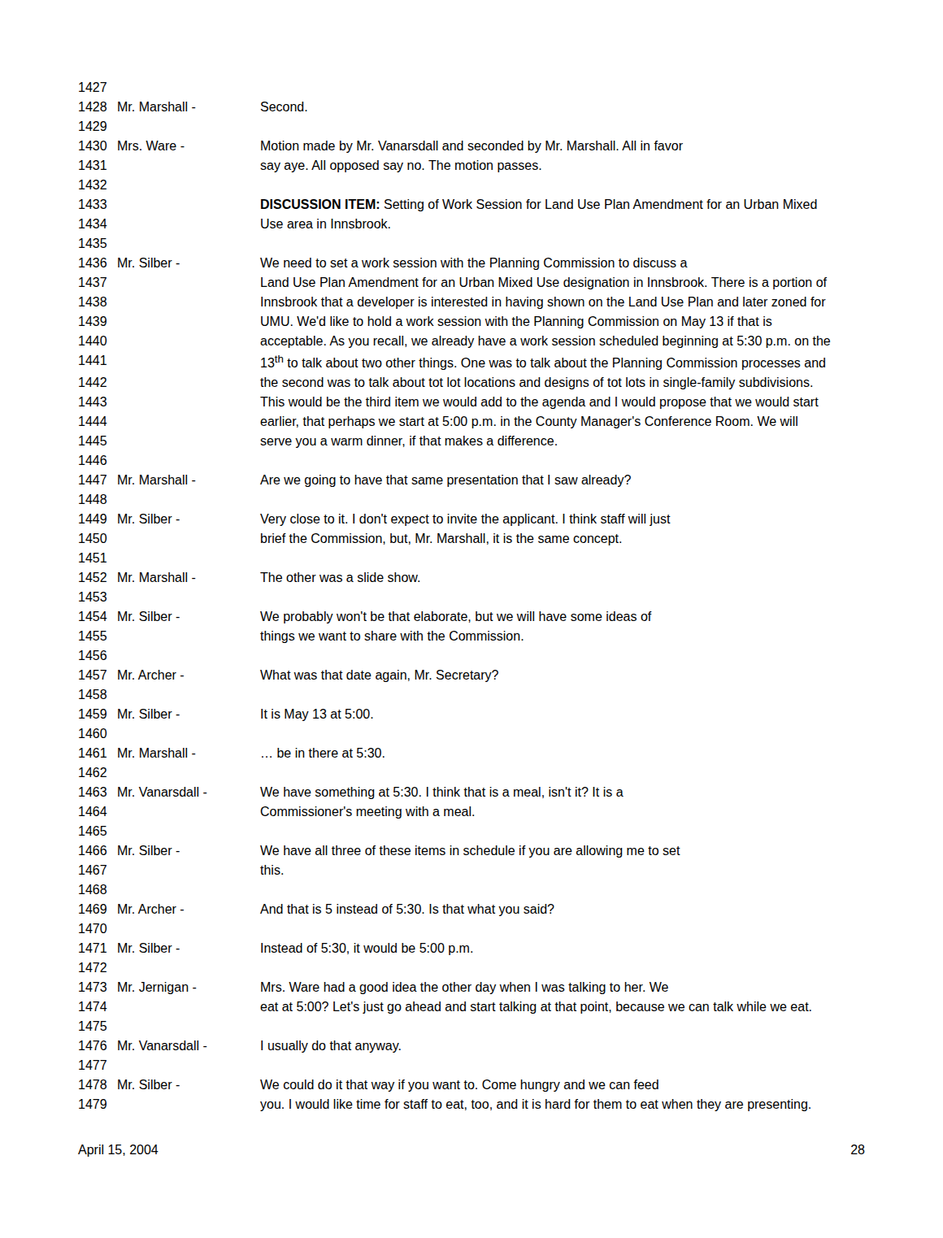| 1427 | | |
| 1428 | Mr. Marshall - | Second. |
| 1429 | | |
| 1430 | Mrs. Ware - | Motion made by Mr. Vanarsdall and seconded by Mr. Marshall. All in favor |
| 1431 | | say aye. All opposed say no. The motion passes. |
| 1432 | | |
| 1433 | | DISCUSSION ITEM: Setting of Work Session for Land Use Plan Amendment for an Urban Mixed |
| 1434 | | Use area in Innsbrook. |
| 1435 | | |
| 1436 | Mr. Silber - | We need to set a work session with the Planning Commission to discuss a |
| 1437 | | Land Use Plan Amendment for an Urban Mixed Use designation in Innsbrook. There is a portion of |
| 1438 | | Innsbrook that a developer is interested in having shown on the Land Use Plan and later zoned for |
| 1439 | | UMU. We'd like to hold a work session with the Planning Commission on May 13 if that is |
| 1440 | | acceptable. As you recall, we already have a work session scheduled beginning at 5:30 p.m. on the |
| 1441 | | 13 th to talk about two other things. One was to talk about the Planning Commission processes and |
| 1442 | | the second was to talk about tot lot locations and designs of tot lots in single-family subdivisions. |
| 1443 | | This would be the third item we would add to the agenda and I would propose that we would start |
| 1444 | | earlier, that perhaps we start at 5:00 p.m. in the County Manager's Conference Room. We will |
| 1445 | | serve you a warm dinner, if that makes a difference. |
| 1446 | | |
| 1447 | Mr. Marshall - | Are we going to have that same presentation that I saw already? |
| 1448 | | |
| 1449 | Mr. Silber - | Very close to it. I don't expect to invite the applicant. I think staff will just |
| 1450 | | brief the Commission, but, Mr. Marshall, it is the same concept. |
| 1451 | | |
| 1452 | Mr. Marshall - | The other was a slide show. |
| 1453 | | |
| 1454 | Mr. Silber - | We probably won't be that elaborate, but we will have some ideas of |
| 1455 | | things we want to share with the Commission. |
| 1456 | | |
| 1457 | Mr. Archer - | What was that date again, Mr. Secretary? |
| 1458 | | |
| 1459 | Mr. Silber - | It is May 13 at 5:00. |
| 1460 | | |
| 1461 | Mr. Marshall - | … be in there at 5:30. |
| 1462 | | |
| 1463 | Mr. Vanarsdall - | We have something at 5:30. I think that is a meal, isn't it? It is a |
| 1464 | | Commissioner's meeting with a meal. |
| 1465 | | |
| 1466 | Mr. Silber - | We have all three of these items in schedule if you are allowing me to set |
| 1467 | | this. |
| 1468 | | |
| 1469 | Mr. Archer - | And that is 5 instead of 5:30. Is that what you said? |
| 1470 | | |
| 1471 | Mr. Silber - | Instead of 5:30, it would be 5:00 p.m. |
| 1472 | | |
| 1473 | Mr. Jernigan - | Mrs. Ware had a good idea the other day when I was talking to her. We |
| 1474 | | eat at 5:00? Let's just go ahead and start talking at that point, because we can talk while we eat. |
| 1475 | | |
| 1476 | Mr. Vanarsdall - | I usually do that anyway. |
| 1477 | | |
| 1478 | Mr. Silber - | We could do it that way if you want to. Come hungry and we can feed |
| 1479 | | you. I would like time for staff to eat, too, and it is hard for them to eat when they are presenting. |
April 15, 2004 28